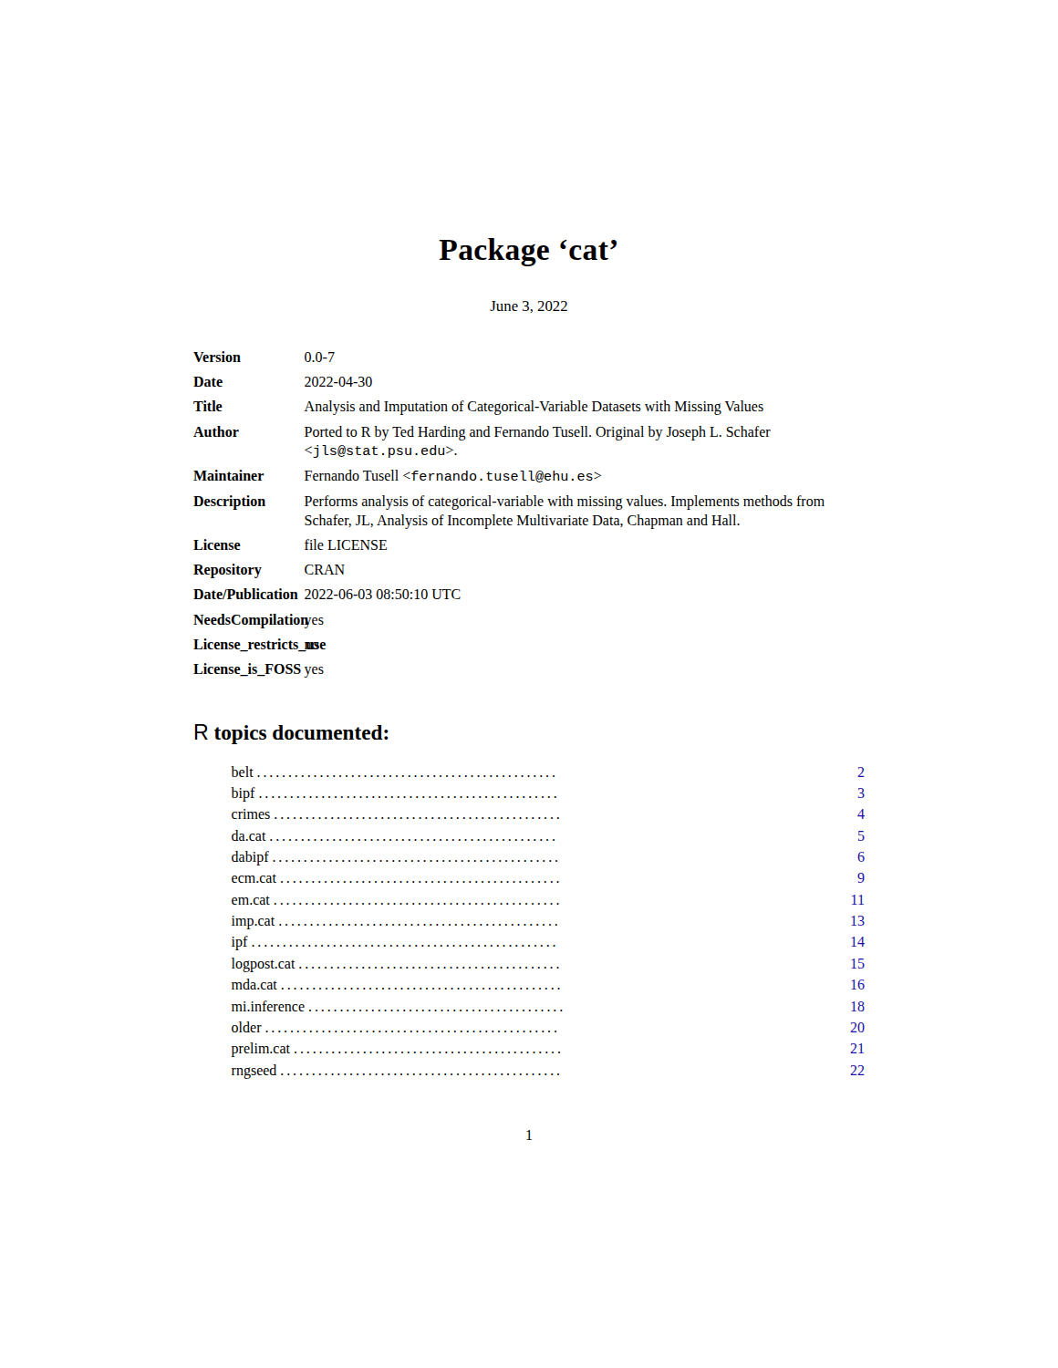Package ‘cat’
June 3, 2022
Version
0.0-7
Date
2022-04-30
Title
Analysis and Imputation of Categorical-Variable Datasets with Missing Values
Author
Ported to R by Ted Harding and Fernando Tusell. Original by Joseph L. Schafer <jls@stat.psu.edu>.
Maintainer
Fernando Tusell <fernando.tusell@ehu.es>
Description
Performs analysis of categorical-variable with missing values. Implements methods from Schafer, JL, Analysis of Incomplete Multivariate Data, Chapman and Hall.
License
file LICENSE
Repository
CRAN
Date/Publication
2022-06-03 08:50:10 UTC
NeedsCompilation
yes
License_restricts_use
no
License_is_FOSS
yes
R topics documented:
belt................................................ 2
bipf................................................ 3
crimes.............................................. 4
da.cat.............................................. 5
dabipf.............................................. 6
ecm.cat............................................. 9
em.cat.............................................. 11
imp.cat............................................. 13
ipf................................................. 14
logpost.cat.......................................... 15
mda.cat............................................. 16
mi.inference......................................... 18
older............................................... 20
prelim.cat........................................... 21
rngseed............................................. 22
1